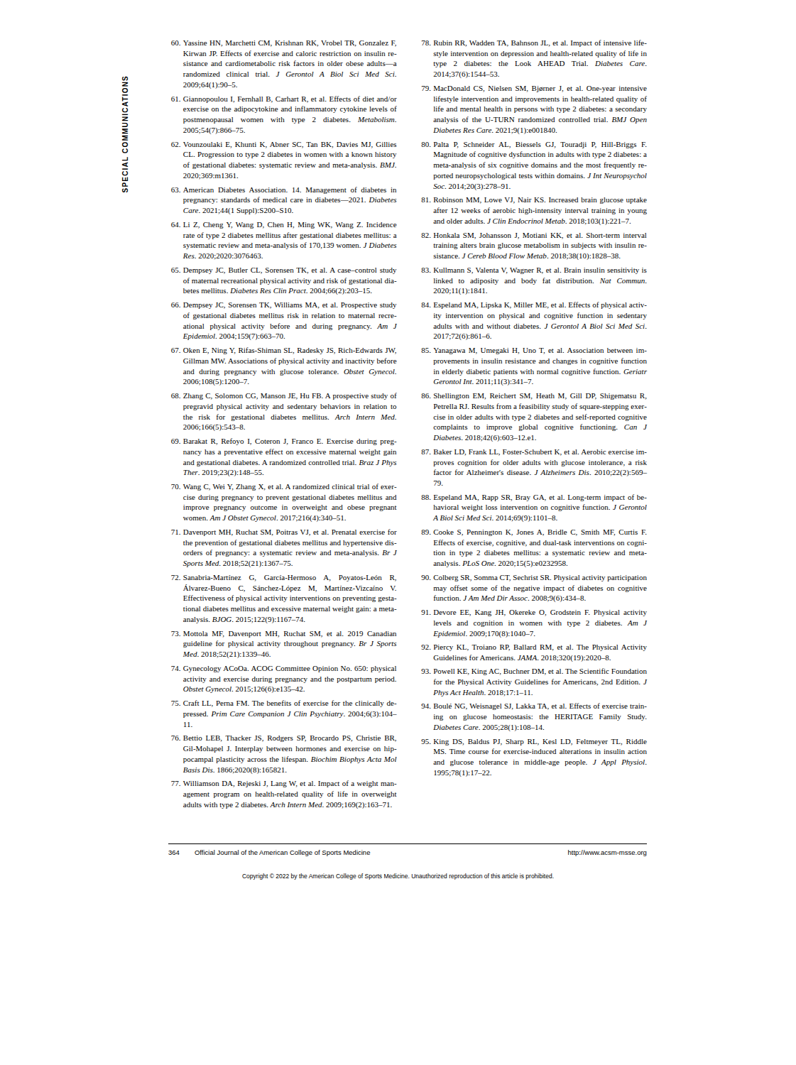SPECIAL COMMUNICATIONS
60. Yassine HN, Marchetti CM, Krishnan RK, Vrobel TR, Gonzalez F, Kirwan JP. Effects of exercise and caloric restriction on insulin resistance and cardiometabolic risk factors in older obese adults—a randomized clinical trial. J Gerontol A Biol Sci Med Sci. 2009;64(1):90–5.
61. Giannopoulou I, Fernhall B, Carhart R, et al. Effects of diet and/or exercise on the adipocytokine and inflammatory cytokine levels of postmenopausal women with type 2 diabetes. Metabolism. 2005;54(7):866–75.
62. Vounzoulaki E, Khunti K, Abner SC, Tan BK, Davies MJ, Gillies CL. Progression to type 2 diabetes in women with a known history of gestational diabetes: systematic review and meta-analysis. BMJ. 2020;369:m1361.
63. American Diabetes Association. 14. Management of diabetes in pregnancy: standards of medical care in diabetes—2021. Diabetes Care. 2021;44(1 Suppl):S200–S10.
64. Li Z, Cheng Y, Wang D, Chen H, Ming WK, Wang Z. Incidence rate of type 2 diabetes mellitus after gestational diabetes mellitus: a systematic review and meta-analysis of 170,139 women. J Diabetes Res. 2020;2020:3076463.
65. Dempsey JC, Butler CL, Sorensen TK, et al. A case–control study of maternal recreational physical activity and risk of gestational diabetes mellitus. Diabetes Res Clin Pract. 2004;66(2):203–15.
66. Dempsey JC, Sorensen TK, Williams MA, et al. Prospective study of gestational diabetes mellitus risk in relation to maternal recreational physical activity before and during pregnancy. Am J Epidemiol. 2004;159(7):663–70.
67. Oken E, Ning Y, Rifas-Shiman SL, Radesky JS, Rich-Edwards JW, Gillman MW. Associations of physical activity and inactivity before and during pregnancy with glucose tolerance. Obstet Gynecol. 2006;108(5):1200–7.
68. Zhang C, Solomon CG, Manson JE, Hu FB. A prospective study of pregravid physical activity and sedentary behaviors in relation to the risk for gestational diabetes mellitus. Arch Intern Med. 2006;166(5):543–8.
69. Barakat R, Refoyo I, Coteron J, Franco E. Exercise during pregnancy has a preventative effect on excessive maternal weight gain and gestational diabetes. A randomized controlled trial. Braz J Phys Ther. 2019;23(2):148–55.
70. Wang C, Wei Y, Zhang X, et al. A randomized clinical trial of exercise during pregnancy to prevent gestational diabetes mellitus and improve pregnancy outcome in overweight and obese pregnant women. Am J Obstet Gynecol. 2017;216(4):340–51.
71. Davenport MH, Ruchat SM, Poitras VJ, et al. Prenatal exercise for the prevention of gestational diabetes mellitus and hypertensive disorders of pregnancy: a systematic review and meta-analysis. Br J Sports Med. 2018;52(21):1367–75.
72. Sanabria-Martínez G, García-Hermoso A, Poyatos-León R, Álvarez-Bueno C, Sánchez-López M, Martínez-Vizcaíno V. Effectiveness of physical activity interventions on preventing gestational diabetes mellitus and excessive maternal weight gain: a meta-analysis. BJOG. 2015;122(9):1167–74.
73. Mottola MF, Davenport MH, Ruchat SM, et al. 2019 Canadian guideline for physical activity throughout pregnancy. Br J Sports Med. 2018;52(21):1339–46.
74. Gynecology ACoOa. ACOG Committee Opinion No. 650: physical activity and exercise during pregnancy and the postpartum period. Obstet Gynecol. 2015;126(6):e135–42.
75. Craft LL, Perna FM. The benefits of exercise for the clinically depressed. Prim Care Companion J Clin Psychiatry. 2004;6(3):104–11.
76. Bettio LEB, Thacker JS, Rodgers SP, Brocardo PS, Christie BR, Gil-Mohapel J. Interplay between hormones and exercise on hippocampal plasticity across the lifespan. Biochim Biophys Acta Mol Basis Dis. 1866;2020(8):165821.
77. Williamson DA, Rejeski J, Lang W, et al. Impact of a weight management program on health-related quality of life in overweight adults with type 2 diabetes. Arch Intern Med. 2009;169(2):163–71.
78. Rubin RR, Wadden TA, Bahnson JL, et al. Impact of intensive lifestyle intervention on depression and health-related quality of life in type 2 diabetes: the Look AHEAD Trial. Diabetes Care. 2014;37(6):1544–53.
79. MacDonald CS, Nielsen SM, Bjørner J, et al. One-year intensive lifestyle intervention and improvements in health-related quality of life and mental health in persons with type 2 diabetes: a secondary analysis of the U-TURN randomized controlled trial. BMJ Open Diabetes Res Care. 2021;9(1):e001840.
80. Palta P, Schneider AL, Biessels GJ, Touradji P, Hill-Briggs F. Magnitude of cognitive dysfunction in adults with type 2 diabetes: a meta-analysis of six cognitive domains and the most frequently reported neuropsychological tests within domains. J Int Neuropsychol Soc. 2014;20(3):278–91.
81. Robinson MM, Lowe VJ, Nair KS. Increased brain glucose uptake after 12 weeks of aerobic high-intensity interval training in young and older adults. J Clin Endocrinol Metab. 2018;103(1):221–7.
82. Honkala SM, Johansson J, Motiani KK, et al. Short-term interval training alters brain glucose metabolism in subjects with insulin resistance. J Cereb Blood Flow Metab. 2018;38(10):1828–38.
83. Kullmann S, Valenta V, Wagner R, et al. Brain insulin sensitivity is linked to adiposity and body fat distribution. Nat Commun. 2020;11(1):1841.
84. Espeland MA, Lipska K, Miller ME, et al. Effects of physical activity intervention on physical and cognitive function in sedentary adults with and without diabetes. J Gerontol A Biol Sci Med Sci. 2017;72(6):861–6.
85. Yanagawa M, Umegaki H, Uno T, et al. Association between improvements in insulin resistance and changes in cognitive function in elderly diabetic patients with normal cognitive function. Geriatr Gerontol Int. 2011;11(3):341–7.
86. Shellington EM, Reichert SM, Heath M, Gill DP, Shigematsu R, Petrella RJ. Results from a feasibility study of square-stepping exercise in older adults with type 2 diabetes and self-reported cognitive complaints to improve global cognitive functioning. Can J Diabetes. 2018;42(6):603–12.e1.
87. Baker LD, Frank LL, Foster-Schubert K, et al. Aerobic exercise improves cognition for older adults with glucose intolerance, a risk factor for Alzheimer's disease. J Alzheimers Dis. 2010;22(2):569–79.
88. Espeland MA, Rapp SR, Bray GA, et al. Long-term impact of behavioral weight loss intervention on cognitive function. J Gerontol A Biol Sci Med Sci. 2014;69(9):1101–8.
89. Cooke S, Pennington K, Jones A, Bridle C, Smith MF, Curtis F. Effects of exercise, cognitive, and dual-task interventions on cognition in type 2 diabetes mellitus: a systematic review and meta-analysis. PLoS One. 2020;15(5):e0232958.
90. Colberg SR, Somma CT, Sechrist SR. Physical activity participation may offset some of the negative impact of diabetes on cognitive function. J Am Med Dir Assoc. 2008;9(6):434–8.
91. Devore EE, Kang JH, Okereke O, Grodstein F. Physical activity levels and cognition in women with type 2 diabetes. Am J Epidemiol. 2009;170(8):1040–7.
92. Piercy KL, Troiano RP, Ballard RM, et al. The Physical Activity Guidelines for Americans. JAMA. 2018;320(19):2020–8.
93. Powell KE, King AC, Buchner DM, et al. The Scientific Foundation for the Physical Activity Guidelines for Americans, 2nd Edition. J Phys Act Health. 2018;17:1–11.
94. Boulé NG, Weisnagel SJ, Lakka TA, et al. Effects of exercise training on glucose homeostasis: the HERITAGE Family Study. Diabetes Care. 2005;28(1):108–14.
95. King DS, Baldus PJ, Sharp RL, Kesl LD, Feltmeyer TL, Riddle MS. Time course for exercise-induced alterations in insulin action and glucose tolerance in middle-age people. J Appl Physiol. 1995;78(1):17–22.
364 Official Journal of the American College of Sports Medicine
http://www.acsm-msse.org
Copyright © 2022 by the American College of Sports Medicine. Unauthorized reproduction of this article is prohibited.